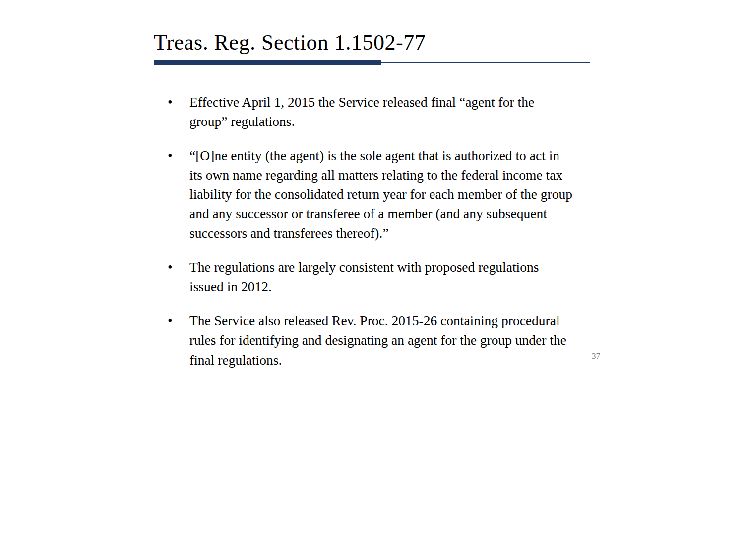Treas. Reg. Section 1.1502-77
Effective April 1, 2015 the Service released final “agent for the group” regulations.
“[O]ne entity (the agent) is the sole agent that is authorized to act in its own name regarding all matters relating to the federal income tax liability for the consolidated return year for each member of the group and any successor or transferee of a member (and any subsequent successors and transferees thereof).”
The regulations are largely consistent with proposed regulations issued in 2012.
The Service also released Rev. Proc. 2015-26 containing procedural rules for identifying and designating an agent for the group under the final regulations.
37